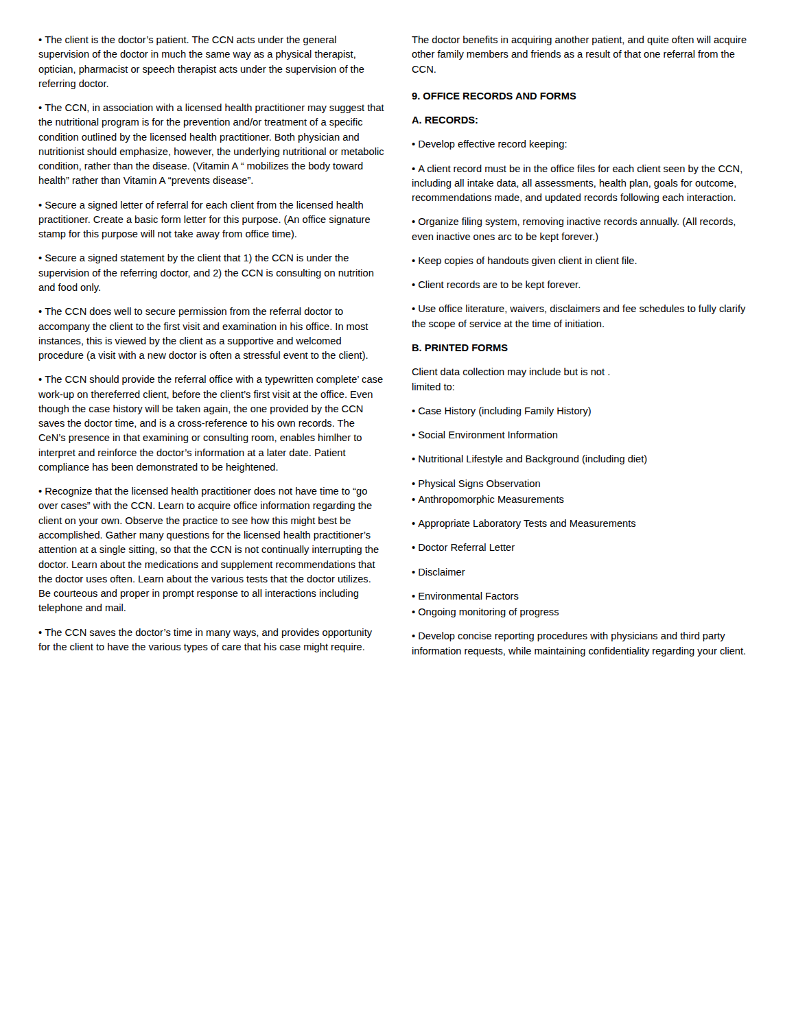The client is the doctor’s patient. The CCN acts under the general supervision of the doctor in much the same way as a physical therapist, optician, pharmacist or speech therapist acts under the supervision of the referring doctor.
The CCN, in association with a licensed health practitioner may suggest that the nutritional program is for the prevention and/or treatment of a specific condition outlined by the licensed health practitioner. Both physician and nutritionist should emphasize, however, the underlying nutritional or metabolic condition, rather than the disease. (Vitamin A “ mobilizes the body toward health” rather than Vitamin A “prevents disease”.
Secure a signed letter of referral for each client from the licensed health practitioner. Create a basic form letter for this purpose. (An office signature stamp for this purpose will not take away from office time).
Secure a signed statement by the client that 1) the CCN is under the supervision of the referring doctor, and 2) the CCN is consulting on nutrition and food only.
The CCN does well to secure permission from the referral doctor to accompany the client to the first visit and examination in his office. In most instances, this is viewed by the client as a supportive and welcomed procedure (a visit with a new doctor is often a stressful event to the client).
The CCN should provide the referral office with a typewritten complete’ case work-up on thereferred client, before the client’s first visit at the office. Even though the case history will be taken again, the one provided by the CCN saves the doctor time, and is a cross-reference to his own records. The CeN’s presence in that examining or consulting room, enables himlher to interpret and reinforce the doctor’s information at a later date. Patient compliance has been demonstrated to be heightened.
Recognize that the licensed health practitioner does not have time to “go over cases” with the CCN. Learn to acquire office information regarding the client on your own. Observe the practice to see how this might best be accomplished. Gather many questions for the licensed health practitioner’s attention at a single sitting, so that the CCN is not continually interrupting the doctor. Learn about the medications and supplement recommendations that the doctor uses often. Learn about the various tests that the doctor utilizes. Be courteous and proper in prompt response to all interactions including telephone and mail.
The CCN saves the doctor’s time in many ways, and provides opportunity for the client to have the various types of care that his case might require. The doctor benefits in acquiring another patient, and quite often will acquire other family members and friends as a result of that one referral from the CCN.
9. OFFICE RECORDS AND FORMS
A. RECORDS:
Develop effective record keeping:
A client record must be in the office files for each client seen by the CCN, including all intake data, all assessments, health plan, goals for outcome, recommendations made, and updated records following each interaction.
Organize filing system, removing inactive records annually. (All records, even inactive ones arc to be kept forever.)
Keep copies of handouts given client in client file.
Client records are to be kept forever.
Use office literature, waivers, disclaimers and fee schedules to fully clarify the scope of service at the time of initiation.
B. PRINTED FORMS
Client data collection may include but is not .
limited to:
Case History (including Family History)
Social Environment Information
Nutritional Lifestyle and Background (including diet)
Physical Signs Observation
Anthropomorphic Measurements
Appropriate Laboratory Tests and Measurements
Doctor Referral Letter
Disclaimer
Environmental Factors
Ongoing monitoring of progress
Develop concise reporting procedures with physicians and third party information requests, while maintaining confidentiality regarding your client.